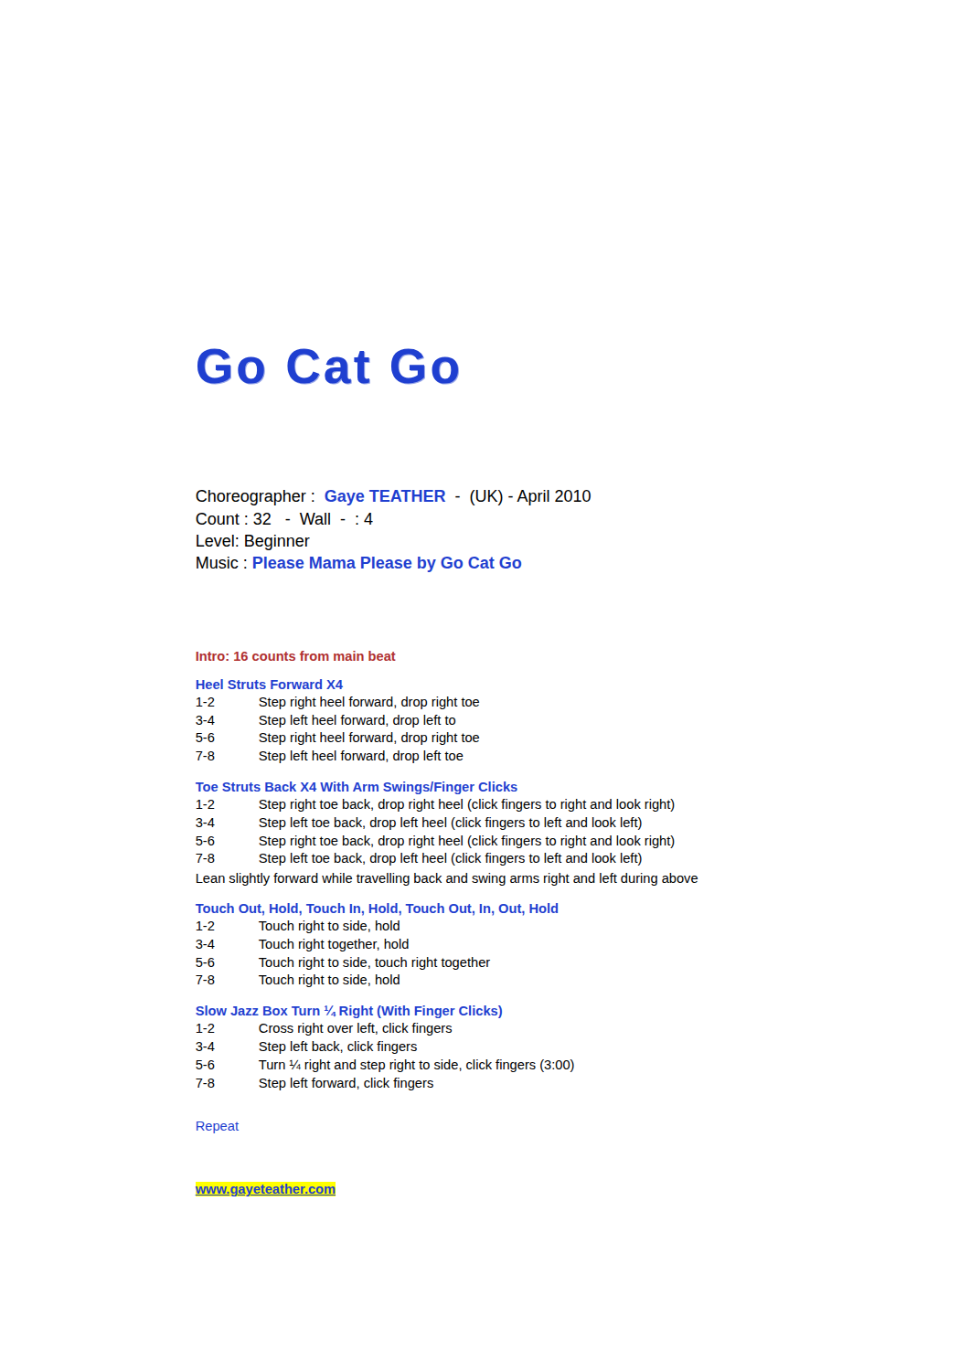Go Cat Go
Choreographer : Gaye TEATHER - (UK) - April 2010
Count : 32 - Wall - : 4
Level: Beginner
Music : Please Mama Please by Go Cat Go
Intro: 16 counts from main beat
Heel Struts Forward X4
| 1-2 | Step right heel forward, drop right toe |
| 3-4 | Step left heel forward, drop left to |
| 5-6 | Step right heel forward, drop right toe |
| 7-8 | Step left heel forward, drop left toe |
Toe Struts Back X4 With Arm Swings/Finger Clicks
| 1-2 | Step right toe back, drop right heel (click fingers to right and look right) |
| 3-4 | Step left toe back, drop left heel (click fingers to left and look left) |
| 5-6 | Step right toe back, drop right heel (click fingers to right and look right) |
| 7-8 | Step left toe back, drop left heel (click fingers to left and look left) |
Lean slightly forward while travelling back and swing arms right and left during above
Touch Out, Hold, Touch In, Hold, Touch Out, In, Out, Hold
| 1-2 | Touch right to side, hold |
| 3-4 | Touch right together, hold |
| 5-6 | Touch right to side, touch right together |
| 7-8 | Touch right to side, hold |
Slow Jazz Box Turn ¼ Right (With Finger Clicks)
| 1-2 | Cross right over left, click fingers |
| 3-4 | Step left back, click fingers |
| 5-6 | Turn ¼ right and step right to side, click fingers (3:00) |
| 7-8 | Step left forward, click fingers |
Repeat
www.gayeteather.com